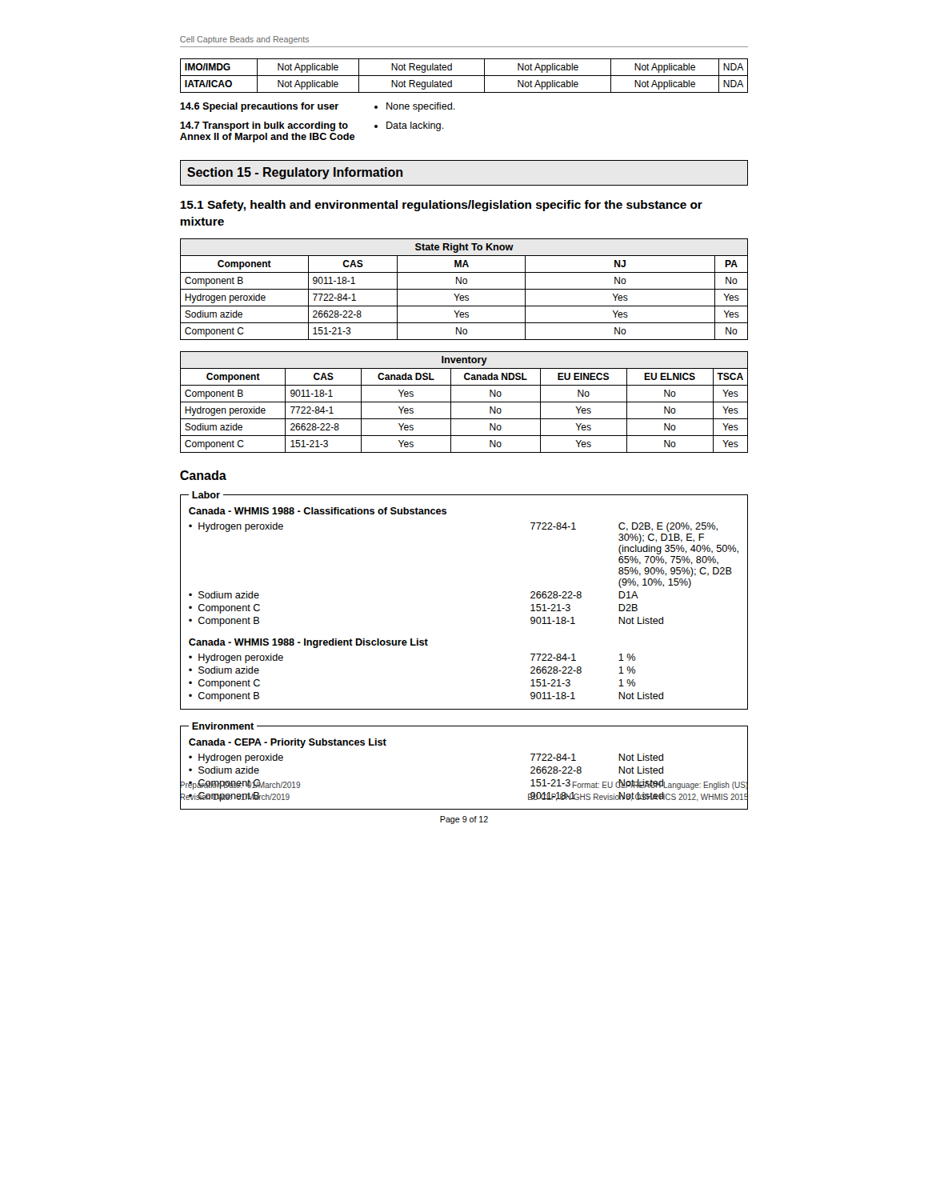Cell Capture Beads and Reagents
| IMO/IMDG | Not Applicable | Not Regulated | Not Applicable | Not Applicable | NDA |
| IATA/ICAO | Not Applicable | Not Regulated | Not Applicable | Not Applicable | NDA |
14.6 Special precautions for user
None specified.
14.7 Transport in bulk according to Annex II of Marpol and the IBC Code
Data lacking.
Section 15 - Regulatory Information
15.1 Safety, health and environmental regulations/legislation specific for the substance or mixture
State Right To Know
| Component | CAS | MA | NJ | PA |
| --- | --- | --- | --- | --- |
| Component B | 9011-18-1 | No | No | No |
| Hydrogen peroxide | 7722-84-1 | Yes | Yes | Yes |
| Sodium azide | 26628-22-8 | Yes | Yes | Yes |
| Component C | 151-21-3 | No | No | No |
Inventory
| Component | CAS | Canada DSL | Canada NDSL | EU EINECS | EU ELNICS | TSCA |
| --- | --- | --- | --- | --- | --- | --- |
| Component B | 9011-18-1 | Yes | No | No | No | Yes |
| Hydrogen peroxide | 7722-84-1 | Yes | No | Yes | No | Yes |
| Sodium azide | 26628-22-8 | Yes | No | Yes | No | Yes |
| Component C | 151-21-3 | Yes | No | Yes | No | Yes |
Canada
Labor
Canada - WHMIS 1988 - Classifications of Substances
| Hydrogen peroxide | 7722-84-1 | C, D2B, E (20%, 25%, 30%); C, D1B, E, F (including 35%, 40%, 50%, 65%, 70%, 75%, 80%, 85%, 90%, 95%); C, D2B (9%, 10%, 15%) |
| Sodium azide | 26628-22-8 | D1A |
| Component C | 151-21-3 | D2B |
| Component B | 9011-18-1 | Not Listed |
Canada - WHMIS 1988 - Ingredient Disclosure List
| Hydrogen peroxide | 7722-84-1 | 1 % |
| Sodium azide | 26628-22-8 | 1 % |
| Component C | 151-21-3 | 1 % |
| Component B | 9011-18-1 | Not Listed |
Environment
Canada - CEPA - Priority Substances List
| Hydrogen peroxide | 7722-84-1 | Not Listed |
| Sodium azide | 26628-22-8 | Not Listed |
| Component C | 151-21-3 | Not Listed |
| Component B | 9011-18-1 | Not Listed |
Preparation Date: 01/March/2019
Revision Date: 01/March/2019
Format: EU CLP/REACH Language: English (US)
EU CLP, UN GHS Revision 3, OSHA HCS 2012, WHMIS 2015
Page 9 of 12